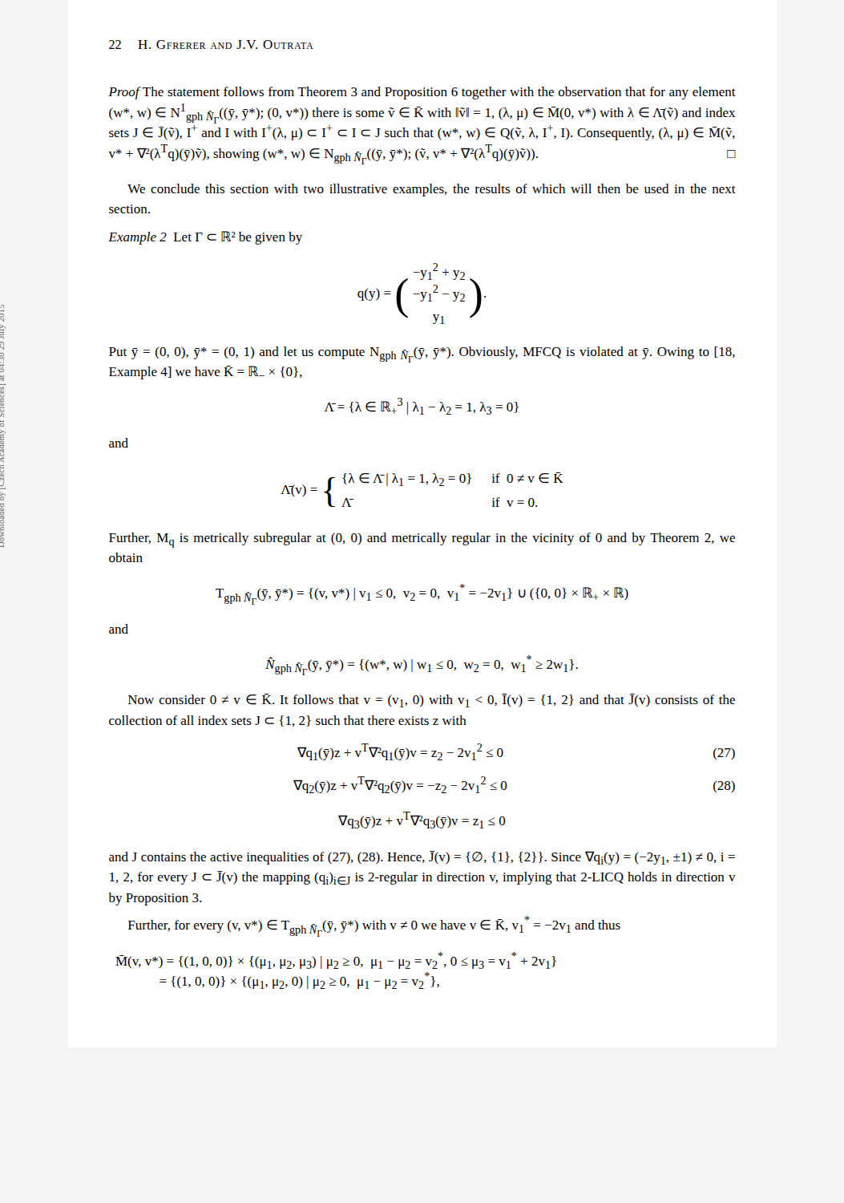Downloaded by [Czech Academy of Sciences] at 04:30 29 July 2015
22 H. Gfrerer and J.V. Outrata
Proof The statement follows from Theorem 3 and Proposition 6 together with the observation that for any element (w*, w) ∈ N1gph N̂Γ((ȳ, ȳ*); (0, v*)) there is some ṽ ∈ K̄ with ‖ṽ‖ = 1, (λ, μ) ∈ M̄(0, v*) with λ ∈ Λ̄(ṽ) and index sets J ∈ J̄̄(ṽ), I+ and I with I+(λ, μ) ⊂ I+ ⊂ I ⊂ J such that (w*, w) ∈ Q(ṽ, λ, I+, I). Consequently, (λ, μ) ∈ M̄(ṽ, v* + ∇²(λTq)(ȳ)ṽ), showing (w*, w) ∈ Ngph N̂Γ((ȳ, ȳ*); (ṽ, v* + ∇²(λTq)(ȳ)ṽ)). □
We conclude this section with two illustrative examples, the results of which will then be used in the next section.
Example 2 Let Γ ⊂ ℝ² be given by
q(y) = ( −y12 + y2 −y12 − y2 y1 ).
Put ȳ = (0, 0), ȳ* = (0, 1) and let us compute Ngph N̂Γ(ȳ, ȳ*). Obviously, MFCQ is violated at ȳ. Owing to [18, Example 4] we have K̄ = ℝ− × {0},
Λ̄ = {λ ∈ ℝ+3 | λ1 − λ2 = 1, λ3 = 0}
and
Λ̄(v) = { {λ ∈ Λ̄ | λ1 = 1, λ2 = 0}if 0 ≠ v ∈ K̄ Λ̄if v = 0.
Further, Mq is metrically subregular at (0, 0) and metrically regular in the vicinity of 0 and by Theorem 2, we obtain
Tgph N̂Γ(ȳ, ȳ*) = {(v, v*) | v1 ≤ 0, v2 = 0, v1* = −2v1} ∪ ({0, 0} × ℝ+ × ℝ)
and
N̂gph N̂Γ(ȳ, ȳ*) = {(w*, w) | w1 ≤ 0, w2 = 0, w1* ≥ 2w1}.
Now consider 0 ≠ v ∈ K̄. It follows that v = (v1, 0) with v1 < 0, Ī(v) = {1, 2} and that J̄̄(v) consists of the collection of all index sets J ⊂ {1, 2} such that there exists z with
∇q1(ȳ)z + vT∇²q1(ȳ)v = z2 − 2v12 ≤ 0 (27)
∇q2(ȳ)z + vT∇²q2(ȳ)v = −z2 − 2v12 ≤ 0 (28)
∇q3(ȳ)z + vT∇²q3(ȳ)v = z1 ≤ 0
and J contains the active inequalities of (27), (28). Hence, J̄̄(v) = {∅, {1}, {2}}. Since ∇qi(y) = (−2y1, ±1) ≠ 0, i = 1, 2, for every J ⊂ J̄̄(v) the mapping (qi)i∈J is 2-regular in direction v, implying that 2-LICQ holds in direction v by Proposition 3.
Further, for every (v, v*) ∈ Tgph N̂Γ(ȳ, ȳ*) with v ≠ 0 we have v ∈ K̄, v1* = −2v1 and thus
M̄(v, v*) = {(1, 0, 0)} × {(μ1, μ2, μ3) | μ2 ≥ 0, μ1 − μ2 = v2*, 0 ≤ μ3 = v1* + 2v1}
= {(1, 0, 0)} × {(μ1, μ2, 0) | μ2 ≥ 0, μ1 − μ2 = v2*},